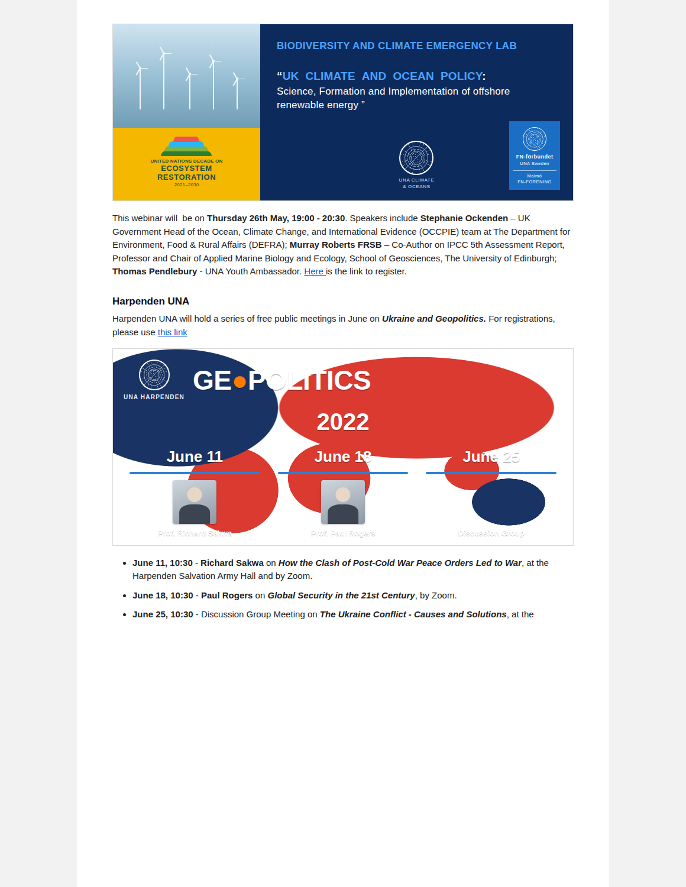United Nations Decade on
Ecosystem
Restoration
2021–2030
Biodiversity and Climate Emergency Lab
“UK CLIMATE AND OCEAN POLICY: Science, Formation and Implementation of offshore renewable energy ”
UNA Climate
& Oceans
FN-förbundet
UNA Sweden
Malmö
FN-FÖRENING
This webinar will be on Thursday 26th May, 19:00 - 20:30. Speakers include Stephanie Ockenden – UK Government Head of the Ocean, Climate Change, and International Evidence (OCCPIE) team at The Department for Environment, Food & Rural Affairs (DEFRA); Murray Roberts FRSB – Co-Author on IPCC 5th Assessment Report, Professor and Chair of Applied Marine Biology and Ecology, School of Geosciences, The University of Edinburgh; Thomas Pendlebury - UNA Youth Ambassador. Here is the link to register.
Harpenden UNA
Harpenden UNA will hold a series of free public meetings in June on Ukraine and Geopolitics. For registrations, please use this link
UNA HARPENDEN
GE●POLITICS
2022
June 11
Prof. Richard Sakwa
June 18
Prof. Paul Rogers
June 25
Discussion Group
June 11, 10:30 - Richard Sakwa on How the Clash of Post-Cold War Peace Orders Led to War, at the Harpenden Salvation Army Hall and by Zoom.
June 18, 10:30 - Paul Rogers on Global Security in the 21st Century, by Zoom.
June 25, 10:30 - Discussion Group Meeting on The Ukraine Conflict - Causes and Solutions, at the